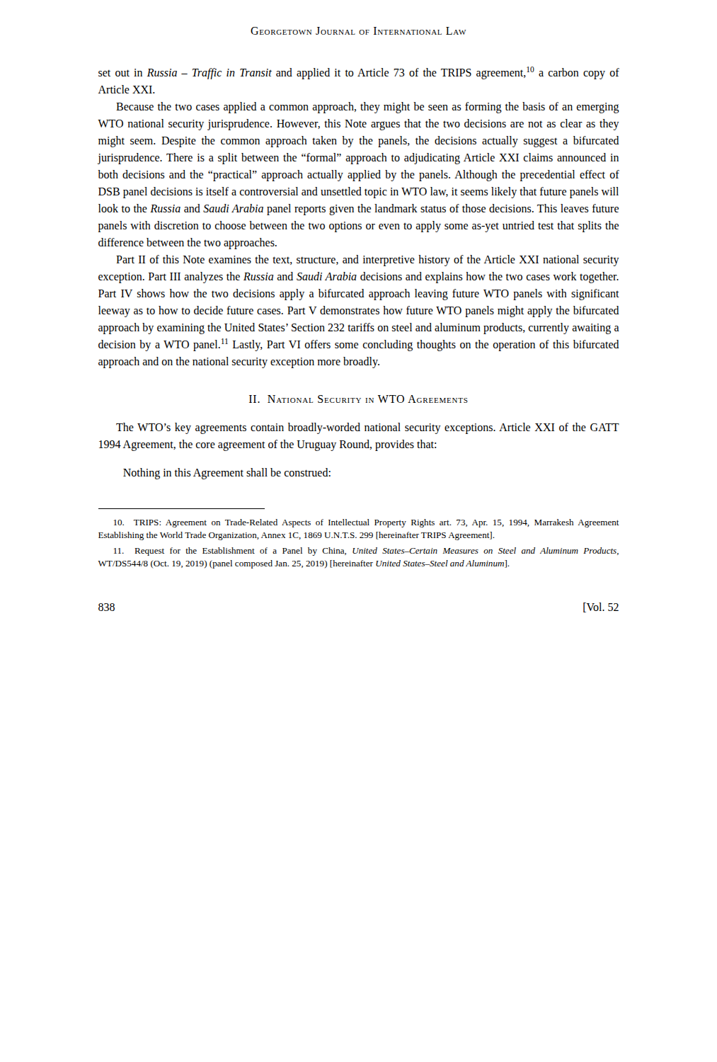Georgetown Journal of International Law
set out in Russia – Traffic in Transit and applied it to Article 73 of the TRIPS agreement,10 a carbon copy of Article XXI.
Because the two cases applied a common approach, they might be seen as forming the basis of an emerging WTO national security jurisprudence. However, this Note argues that the two decisions are not as clear as they might seem. Despite the common approach taken by the panels, the decisions actually suggest a bifurcated jurisprudence. There is a split between the “formal” approach to adjudicating Article XXI claims announced in both decisions and the “practical” approach actually applied by the panels. Although the precedential effect of DSB panel decisions is itself a controversial and unsettled topic in WTO law, it seems likely that future panels will look to the Russia and Saudi Arabia panel reports given the landmark status of those decisions. This leaves future panels with discretion to choose between the two options or even to apply some as-yet untried test that splits the difference between the two approaches.
Part II of this Note examines the text, structure, and interpretive history of the Article XXI national security exception. Part III analyzes the Russia and Saudi Arabia decisions and explains how the two cases work together. Part IV shows how the two decisions apply a bifurcated approach leaving future WTO panels with significant leeway as to how to decide future cases. Part V demonstrates how future WTO panels might apply the bifurcated approach by examining the United States’ Section 232 tariffs on steel and aluminum products, currently awaiting a decision by a WTO panel.11 Lastly, Part VI offers some concluding thoughts on the operation of this bifurcated approach and on the national security exception more broadly.
II. National Security in WTO Agreements
The WTO’s key agreements contain broadly-worded national security exceptions. Article XXI of the GATT 1994 Agreement, the core agreement of the Uruguay Round, provides that:
Nothing in this Agreement shall be construed:
10. TRIPS: Agreement on Trade-Related Aspects of Intellectual Property Rights art. 73, Apr. 15, 1994, Marrakesh Agreement Establishing the World Trade Organization, Annex 1C, 1869 U.N.T.S. 299 [hereinafter TRIPS Agreement].
11. Request for the Establishment of a Panel by China, United States–Certain Measures on Steel and Aluminum Products, WT/DS544/8 (Oct. 19, 2019) (panel composed Jan. 25, 2019) [hereinafter United States–Steel and Aluminum].
838 [Vol. 52